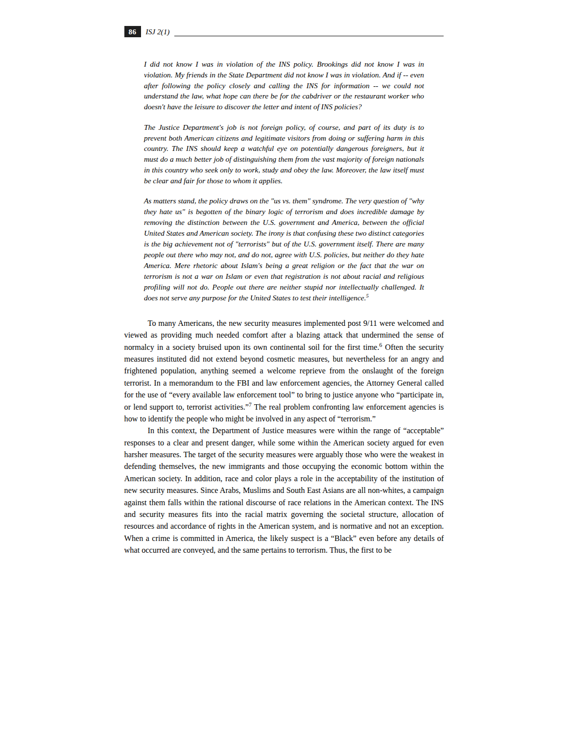86
ISJ 2(1)
I did not know I was in violation of the INS policy. Brookings did not know I was in violation. My friends in the State Department did not know I was in violation. And if -- even after following the policy closely and calling the INS for information -- we could not understand the law, what hope can there be for the cabdriver or the restaurant worker who doesn't have the leisure to discover the letter and intent of INS policies?
The Justice Department's job is not foreign policy, of course, and part of its duty is to prevent both American citizens and legitimate visitors from doing or suffering harm in this country. The INS should keep a watchful eye on potentially dangerous foreigners, but it must do a much better job of distinguishing them from the vast majority of foreign nationals in this country who seek only to work, study and obey the law. Moreover, the law itself must be clear and fair for those to whom it applies.
As matters stand, the policy draws on the "us vs. them" syndrome. The very question of "why they hate us" is begotten of the binary logic of terrorism and does incredible damage by removing the distinction between the U.S. government and America, between the official United States and American society. The irony is that confusing these two distinct categories is the big achievement not of "terrorists" but of the U.S. government itself. There are many people out there who may not, and do not, agree with U.S. policies, but neither do they hate America. Mere rhetoric about Islam's being a great religion or the fact that the war on terrorism is not a war on Islam or even that registration is not about racial and religious profiling will not do. People out there are neither stupid nor intellectually challenged. It does not serve any purpose for the United States to test their intelligence.5
To many Americans, the new security measures implemented post 9/11 were welcomed and viewed as providing much needed comfort after a blazing attack that undermined the sense of normalcy in a society bruised upon its own continental soil for the first time.6 Often the security measures instituted did not extend beyond cosmetic measures, but nevertheless for an angry and frightened population, anything seemed a welcome reprieve from the onslaught of the foreign terrorist. In a memorandum to the FBI and law enforcement agencies, the Attorney General called for the use of “every available law enforcement tool” to bring to justice anyone who “participate in, or lend support to, terrorist activities.”7 The real problem confronting law enforcement agencies is how to identify the people who might be involved in any aspect of “terrorism.”
In this context, the Department of Justice measures were within the range of “acceptable” responses to a clear and present danger, while some within the American society argued for even harsher measures. The target of the security measures were arguably those who were the weakest in defending themselves, the new immigrants and those occupying the economic bottom within the American society. In addition, race and color plays a role in the acceptability of the institution of new security measures. Since Arabs, Muslims and South East Asians are all non-whites, a campaign against them falls within the rational discourse of race relations in the American context. The INS and security measures fits into the racial matrix governing the societal structure, allocation of resources and accordance of rights in the American system, and is normative and not an exception. When a crime is committed in America, the likely suspect is a “Black” even before any details of what occurred are conveyed, and the same pertains to terrorism. Thus, the first to be